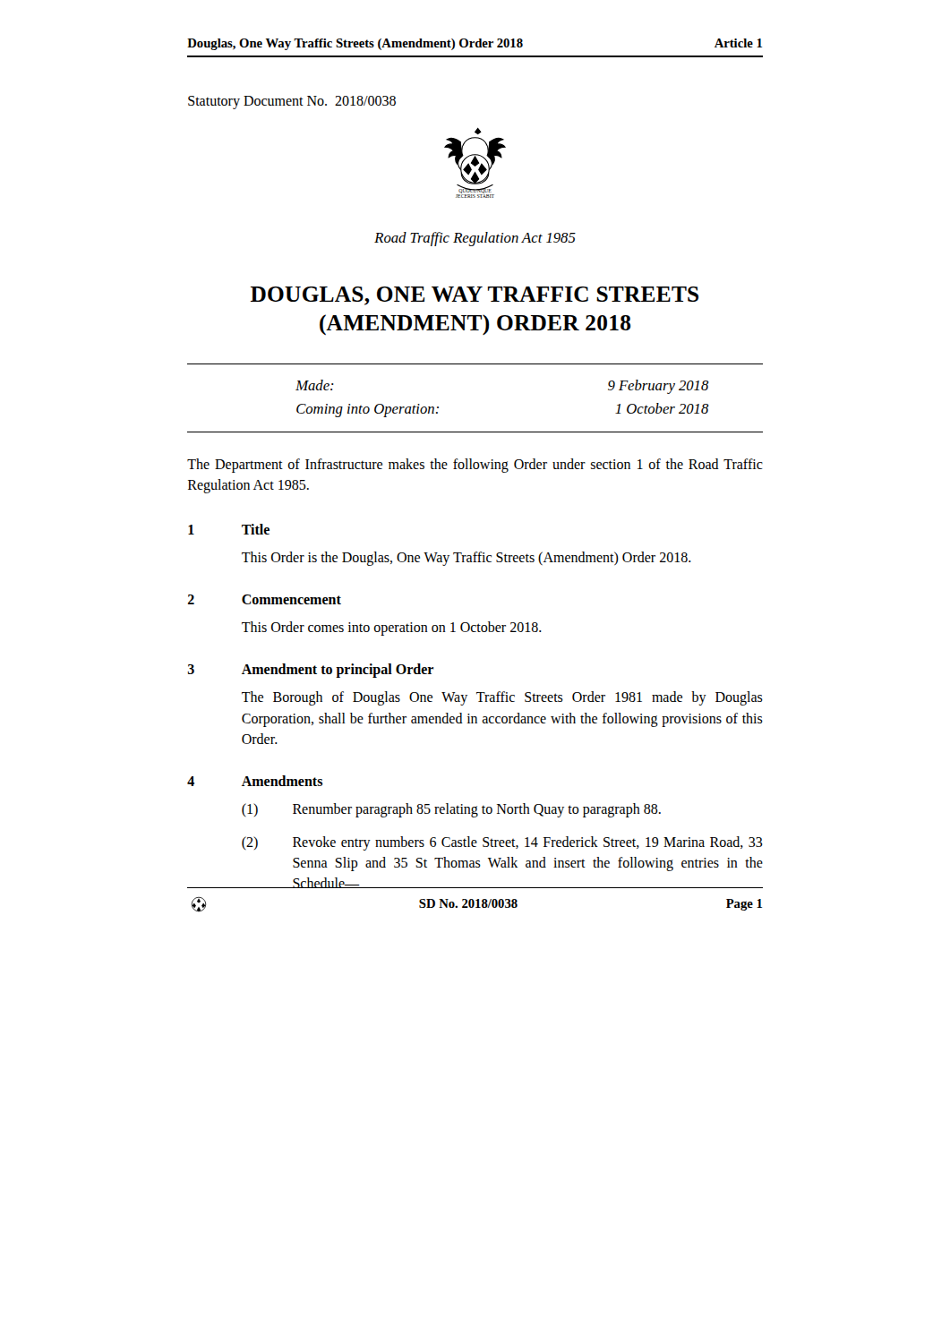Douglas, One Way Traffic Streets (Amendment) Order 2018
Article 1
Statutory Document No. 2018/0038
Road Traffic Regulation Act 1985
DOUGLAS, ONE WAY TRAFFIC STREETS
(AMENDMENT) ORDER 2018
| Made: | 9 February 2018 |
| Coming into Operation: | 1 October 2018 |
The Department of Infrastructure makes the following Order under section 1 of the Road Traffic Regulation Act 1985.
1
Title
This Order is the Douglas, One Way Traffic Streets (Amendment) Order 2018.
2
Commencement
This Order comes into operation on 1 October 2018.
3
Amendment to principal Order
The Borough of Douglas One Way Traffic Streets Order 1981 made by Douglas Corporation, shall be further amended in accordance with the following provisions of this Order.
4
Amendments
(1)
Renumber paragraph 85 relating to North Quay to paragraph 88.
(2)
Revoke entry numbers 6 Castle Street, 14 Frederick Street, 19 Marina Road, 33 Senna Slip and 35 St Thomas Walk and insert the following entries in the Schedule—
SD No. 2018/0038
Page 1